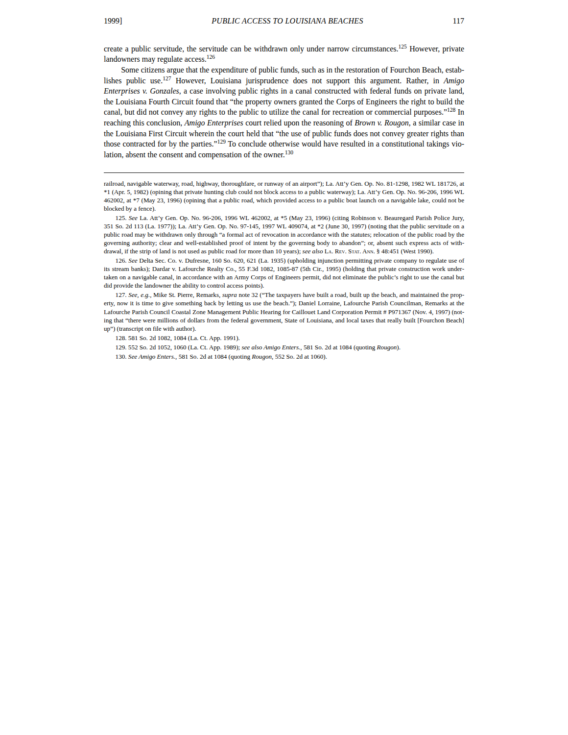1999] Public Access to Louisiana Beaches 117
create a public servitude, the servitude can be withdrawn only under narrow circumstances.125 However, private landowners may regulate access.126
Some citizens argue that the expenditure of public funds, such as in the restoration of Fourchon Beach, establishes public use.127 However, Louisiana jurisprudence does not support this argument. Rather, in Amigo Enterprises v. Gonzales, a case involving public rights in a canal constructed with federal funds on private land, the Louisiana Fourth Circuit found that “the property owners granted the Corps of Engineers the right to build the canal, but did not convey any rights to the public to utilize the canal for recreation or commercial purposes.”128 In reaching this conclusion, Amigo Enterprises court relied upon the reasoning of Brown v. Rougon, a similar case in the Louisiana First Circuit wherein the court held that “the use of public funds does not convey greater rights than those contracted for by the parties.”129 To conclude otherwise would have resulted in a constitutional takings violation, absent the consent and compensation of the owner.130
railroad, navigable waterway, road, highway, thoroughfare, or runway of an airport”); La. Att’y Gen. Op. No. 81-1298, 1982 WL 181726, at *1 (Apr. 5, 1982) (opining that private hunting club could not block access to a public waterway); La. Att’y Gen. Op. No. 96-206, 1996 WL 462002, at *7 (May 23, 1996) (opining that a public road, which provided access to a public boat launch on a navigable lake, could not be blocked by a fence).
125. See La. Att’y Gen. Op. No. 96-206, 1996 WL 462002, at *5 (May 23, 1996) (citing Robinson v. Beauregard Parish Police Jury, 351 So. 2d 113 (La. 1977)); La. Att’y Gen. Op. No. 97-145, 1997 WL 409074, at *2 (June 30, 1997) (noting that the public servitude on a public road may be withdrawn only through “a formal act of revocation in accordance with the statutes; relocation of the public road by the governing authority; clear and well-established proof of intent by the governing body to abandon”; or, absent such express acts of withdrawal, if the strip of land is not used as public road for more than 10 years); see also La. Rev. Stat. Ann. § 48:451 (West 1990).
126. See Delta Sec. Co. v. Dufresne, 160 So. 620, 621 (La. 1935) (upholding injunction permitting private company to regulate use of its stream banks); Dardar v. Lafourche Realty Co., 55 F.3d 1082, 1085-87 (5th Cir., 1995) (holding that private construction work undertaken on a navigable canal, in accordance with an Army Corps of Engineers permit, did not eliminate the public’s right to use the canal but did provide the landowner the ability to control access points).
127. See, e.g., Mike St. Pierre, Remarks, supra note 32 (“The taxpayers have built a road, built up the beach, and maintained the property, now it is time to give something back by letting us use the beach.”); Daniel Lorraine, Lafourche Parish Councilman, Remarks at the Lafourche Parish Council Coastal Zone Management Public Hearing for Caillouet Land Corporation Permit # P971367 (Nov. 4, 1997) (noting that “there were millions of dollars from the federal government, State of Louisiana, and local taxes that really built [Fourchon Beach] up”) (transcript on file with author).
128. 581 So. 2d 1082, 1084 (La. Ct. App. 1991).
129. 552 So. 2d 1052, 1060 (La. Ct. App. 1989); see also Amigo Enters., 581 So. 2d at 1084 (quoting Rougon).
130. See Amigo Enters., 581 So. 2d at 1084 (quoting Rougon, 552 So. 2d at 1060).